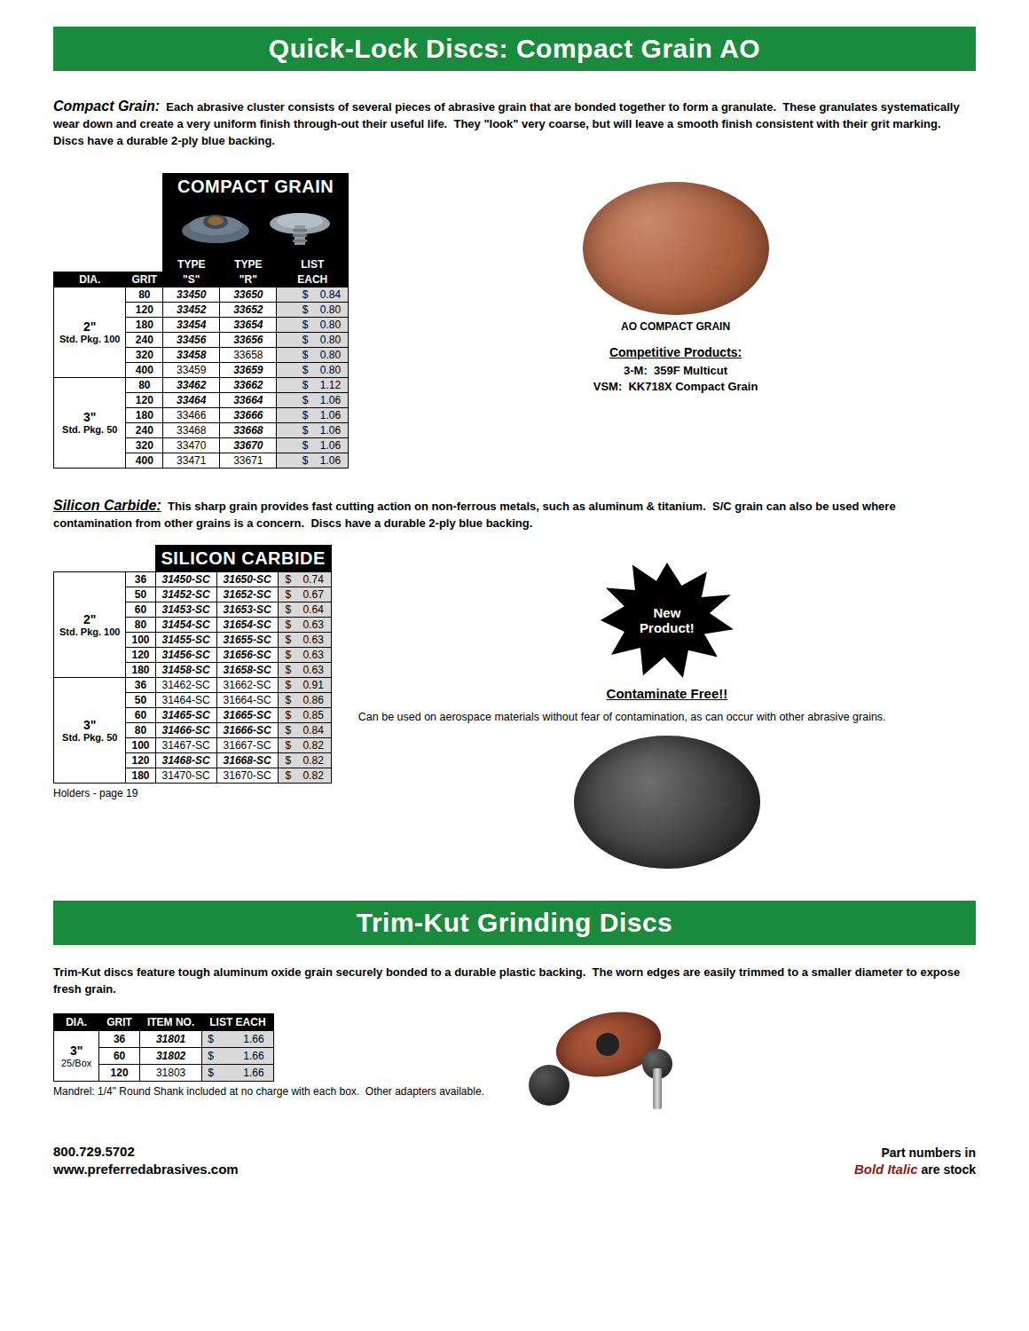Quick-Lock Discs: Compact Grain AO
Compact Grain: Each abrasive cluster consists of several pieces of abrasive grain that are bonded together to form a granulate. These granulates systematically wear down and create a very uniform finish through-out their useful life. They "look" very coarse, but will leave a smooth finish consistent with their grit marking. Discs have a durable 2-ply blue backing.
| | | COMPACT GRAIN |
| | | TYPE | TYPE | LIST |
| DIA. | GRIT | "S" | "R" | EACH |
| 2" Std. Pkg. 100 | 80 | 33450 | 33650 | $ 0.84 |
| 120 | 33452 | 33652 | $ 0.80 |
| 180 | 33454 | 33654 | $ 0.80 |
| 240 | 33456 | 33656 | $ 0.80 |
| 320 | 33458 | 33658 | $ 0.80 |
| 400 | 33459 | 33659 | $ 0.80 |
| 3" Std. Pkg. 50 | 80 | 33462 | 33662 | $ 1.12 |
| 120 | 33464 | 33664 | $ 1.06 |
| 180 | 33466 | 33666 | $ 1.06 |
| 240 | 33468 | 33668 | $ 1.06 |
| 320 | 33470 | 33670 | $ 1.06 |
| 400 | 33471 | 33671 | $ 1.06 |
AO COMPACT GRAIN
Competitive Products:
3-M: 359F Multicut
VSM: KK718X Compact Grain
Silicon Carbide: This sharp grain provides fast cutting action on non-ferrous metals, such as aluminum & titanium. S/C grain can also be used where contamination from other grains is a concern. Discs have a durable 2-ply blue backing.
| | | SILICON CARBIDE |
| 2" Std. Pkg. 100 | 36 | 31450-SC | 31650-SC | $ 0.74 |
| 50 | 31452-SC | 31652-SC | $ 0.67 |
| 60 | 31453-SC | 31653-SC | $ 0.64 |
| 80 | 31454-SC | 31654-SC | $ 0.63 |
| 100 | 31455-SC | 31655-SC | $ 0.63 |
| 120 | 31456-SC | 31656-SC | $ 0.63 |
| 180 | 31458-SC | 31658-SC | $ 0.63 |
| 3" Std. Pkg. 50 | 36 | 31462-SC | 31662-SC | $ 0.91 |
| 50 | 31464-SC | 31664-SC | $ 0.86 |
| 60 | 31465-SC | 31665-SC | $ 0.85 |
| 80 | 31466-SC | 31666-SC | $ 0.84 |
| 100 | 31467-SC | 31667-SC | $ 0.82 |
| 120 | 31468-SC | 31668-SC | $ 0.82 |
| 180 | 31470-SC | 31670-SC | $ 0.82 |
Holders - page 19
New
Product!
Contaminate Free!!
Can be used on aerospace materials without fear of contamination, as can occur with other abrasive grains.
Trim-Kut Grinding Discs
Trim-Kut discs feature tough aluminum oxide grain securely bonded to a durable plastic backing. The worn edges are easily trimmed to a smaller diameter to expose fresh grain.
| DIA. | GRIT | ITEM NO. | LIST EACH |
| --- | --- | --- | --- |
| 3" 25/Box | 36 | 31801 | $ | 1.66 |
| 60 | 31802 | $ | 1.66 |
| 120 | 31803 | $ | 1.66 |
Mandrel: 1/4" Round Shank included at no charge with each box. Other adapters available.
800.729.5702
www.preferredabrasives.com
Part numbers in
Bold Italic are stock